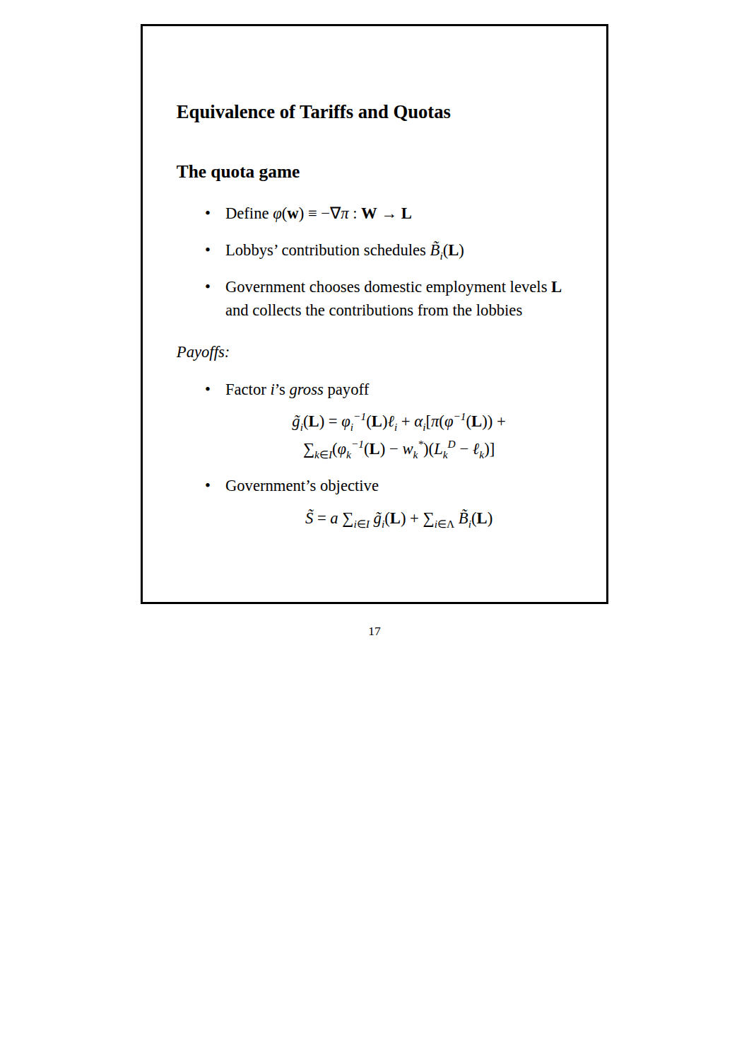Equivalence of Tariffs and Quotas
The quota game
Define φ(w) ≡ −∇π : W → L
Lobbys’ contribution schedules B̃i(L)
Government chooses domestic employment levels L and collects the contributions from the lobbies
Payoffs:
Factor i’s gross payoff g̃i(L) = φi−1(L)ℓi + αi[π(φ−1(L)) + ∑k∈I(φk−1(L) − wk*)(LkD − ℓk)]
Government’s objective S̃ = a ∑i∈I g̃i(L) + ∑i∈Λ B̃i(L)
17